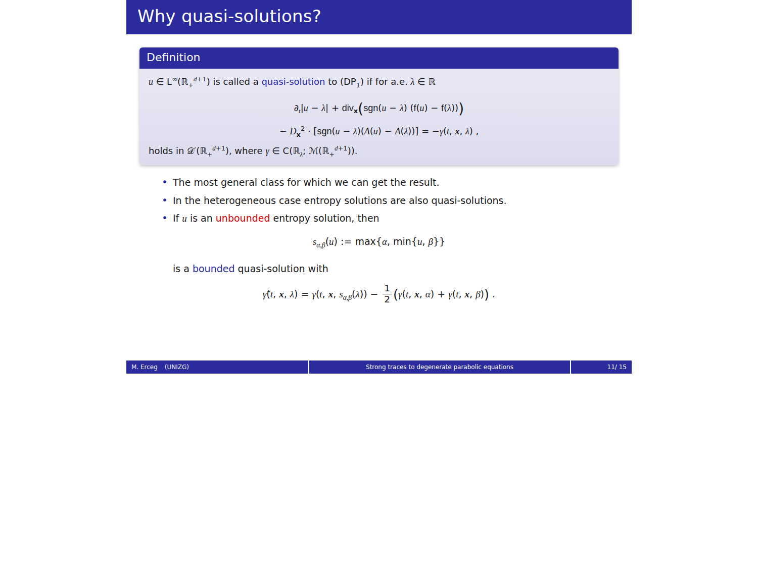Why quasi-solutions?
Definition
u ∈ L∞(ℝ+d+1) is called a quasi-solution to (DP1) if for a.e. λ ∈ ℝ
∂t|u − λ| + divx(sgn(u − λ) (f(u) − f(λ))) − Dx2 · [sgn(u − λ)(A(u) − A(λ))] = −γ(t, x, λ) ,
holds in 𝒟′(ℝ+d+1), where γ ∈ C(ℝλ; ℳ(ℝ+d+1)).
The most general class for which we can get the result.
In the heterogeneous case entropy solutions are also quasi-solutions.
If u is an unbounded entropy solution, then
sα,β(u) := max{α, min{u, β}}
is a bounded quasi-solution with
γ̃(t, x, λ) = γ(t, x, sα,β(λ)) − 12(γ(t, x, α) + γ(t, x, β)) .
M. Erceg (UNIZG)
Strong traces to degenerate parabolic equations
11/ 15